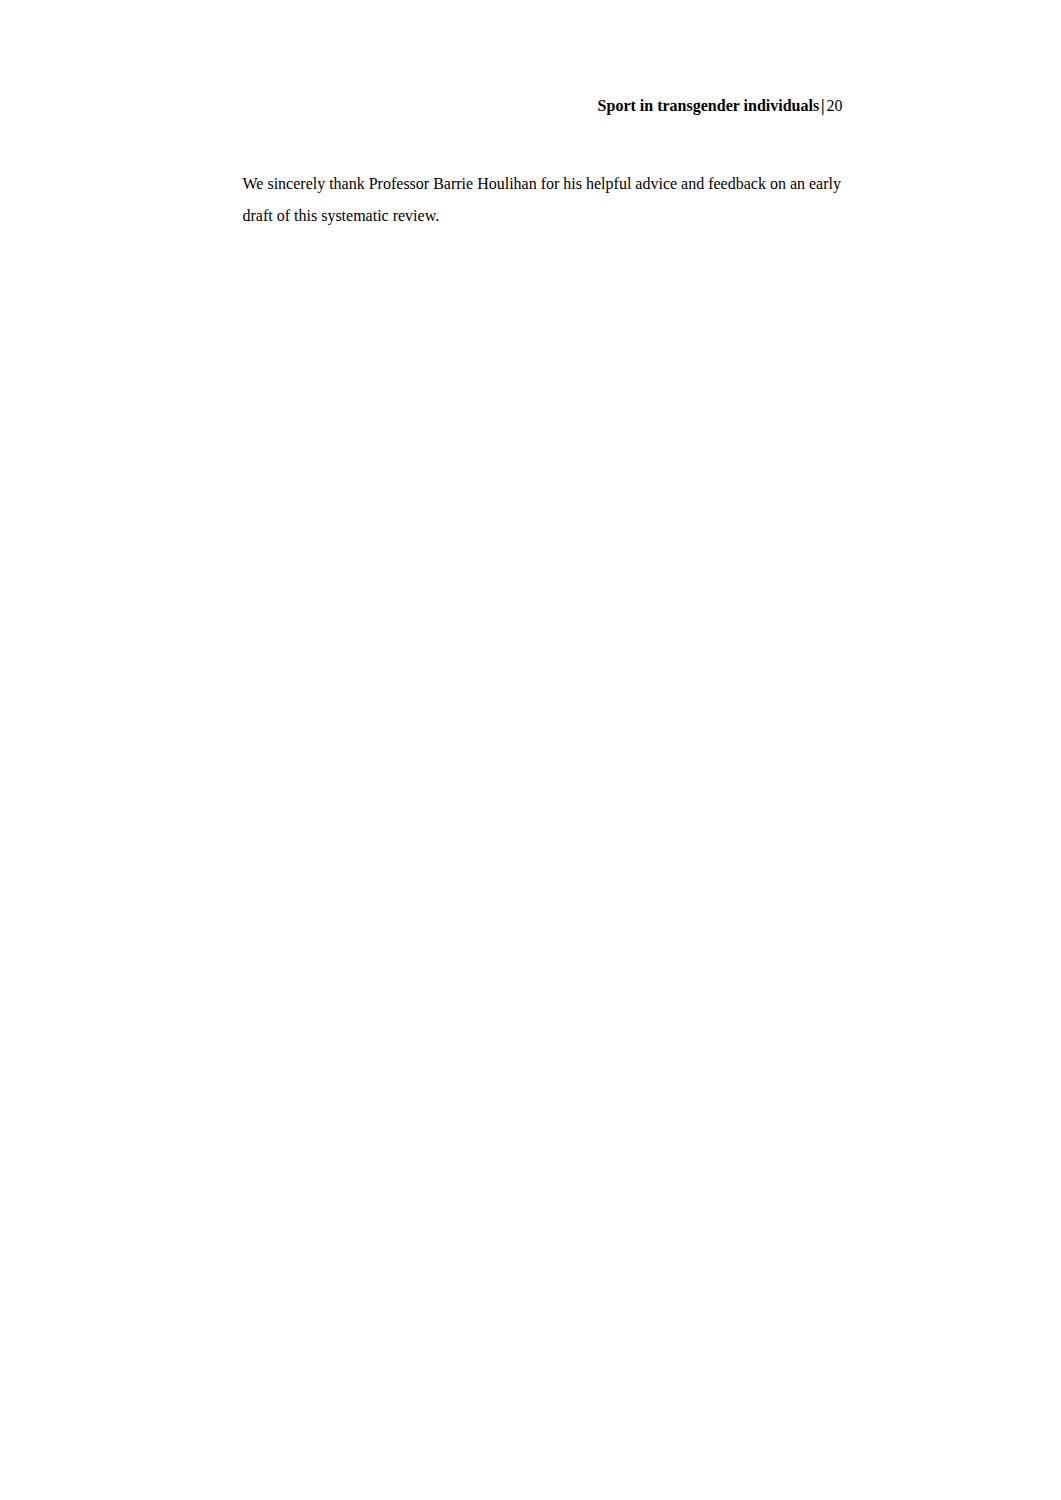Sport in transgender individuals|20
We sincerely thank Professor Barrie Houlihan for his helpful advice and feedback on an early draft of this systematic review.